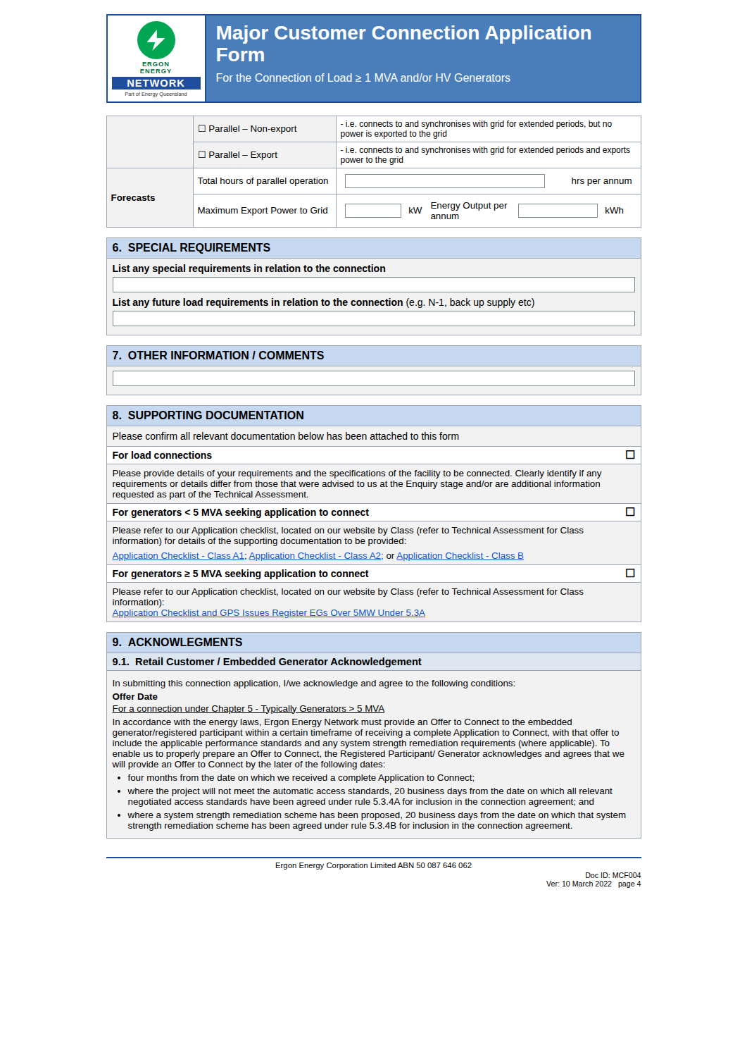ERGON
ENERGY
NETWORK
Part of Energy Queensland
Major Customer Connection Application Form
For the Connection of Load ≥ 1 MVA and/or HV Generators
| | ☐ Parallel – Non-export | - i.e. connects to and synchronises with grid for extended periods, but no power is exported to the grid |
| ☐ Parallel – Export | - i.e. connects to and synchronises with grid for extended periods and exports power to the grid |
| Forecasts | Total hours of parallel operation | / / hrs per annum / |
| Maximum Export Power to Grid | / / kW / Energy Output per annum / / kWh / |
6. SPECIAL REQUIREMENTS
List any special requirements in relation to the connection
List any future load requirements in relation to the connection (e.g. N-1, back up supply etc)
7. OTHER INFORMATION / COMMENTS
8. SUPPORTING DOCUMENTATION
Please confirm all relevant documentation below has been attached to this form
For load connections ☐
Please provide details of your requirements and the specifications of the facility to be connected. Clearly identify if any requirements or details differ from those that were advised to us at the Enquiry stage and/or are additional information requested as part of the Technical Assessment.
For generators < 5 MVA seeking application to connect ☐
Please refer to our Application checklist, located on our website by Class (refer to Technical Assessment for Class information) for details of the supporting documentation to be provided:
Application Checklist - Class A1; Application Checklist - Class A2; or Application Checklist - Class B
For generators ≥ 5 MVA seeking application to connect ☐
Please refer to our Application checklist, located on our website by Class (refer to Technical Assessment for Class information):
Application Checklist and GPS Issues Register EGs Over 5MW Under 5.3A
9. ACKNOWLEGMENTS
9.1. Retail Customer / Embedded Generator Acknowledgement
In submitting this connection application, I/we acknowledge and agree to the following conditions:
Offer Date
For a connection under Chapter 5 - Typically Generators > 5 MVA
In accordance with the energy laws, Ergon Energy Network must provide an Offer to Connect to the embedded generator/registered participant within a certain timeframe of receiving a complete Application to Connect, with that offer to include the applicable performance standards and any system strength remediation requirements (where applicable). To enable us to properly prepare an Offer to Connect, the Registered Participant/ Generator acknowledges and agrees that we will provide an Offer to Connect by the later of the following dates:
four months from the date on which we received a complete Application to Connect;
where the project will not meet the automatic access standards, 20 business days from the date on which all relevant negotiated access standards have been agreed under rule 5.3.4A for inclusion in the connection agreement; and
where a system strength remediation scheme has been proposed, 20 business days from the date on which that system strength remediation scheme has been agreed under rule 5.3.4B for inclusion in the connection agreement.
Ergon Energy Corporation Limited ABN 50 087 646 062
Doc ID: MCF004
Ver: 10 March 2022 page 4